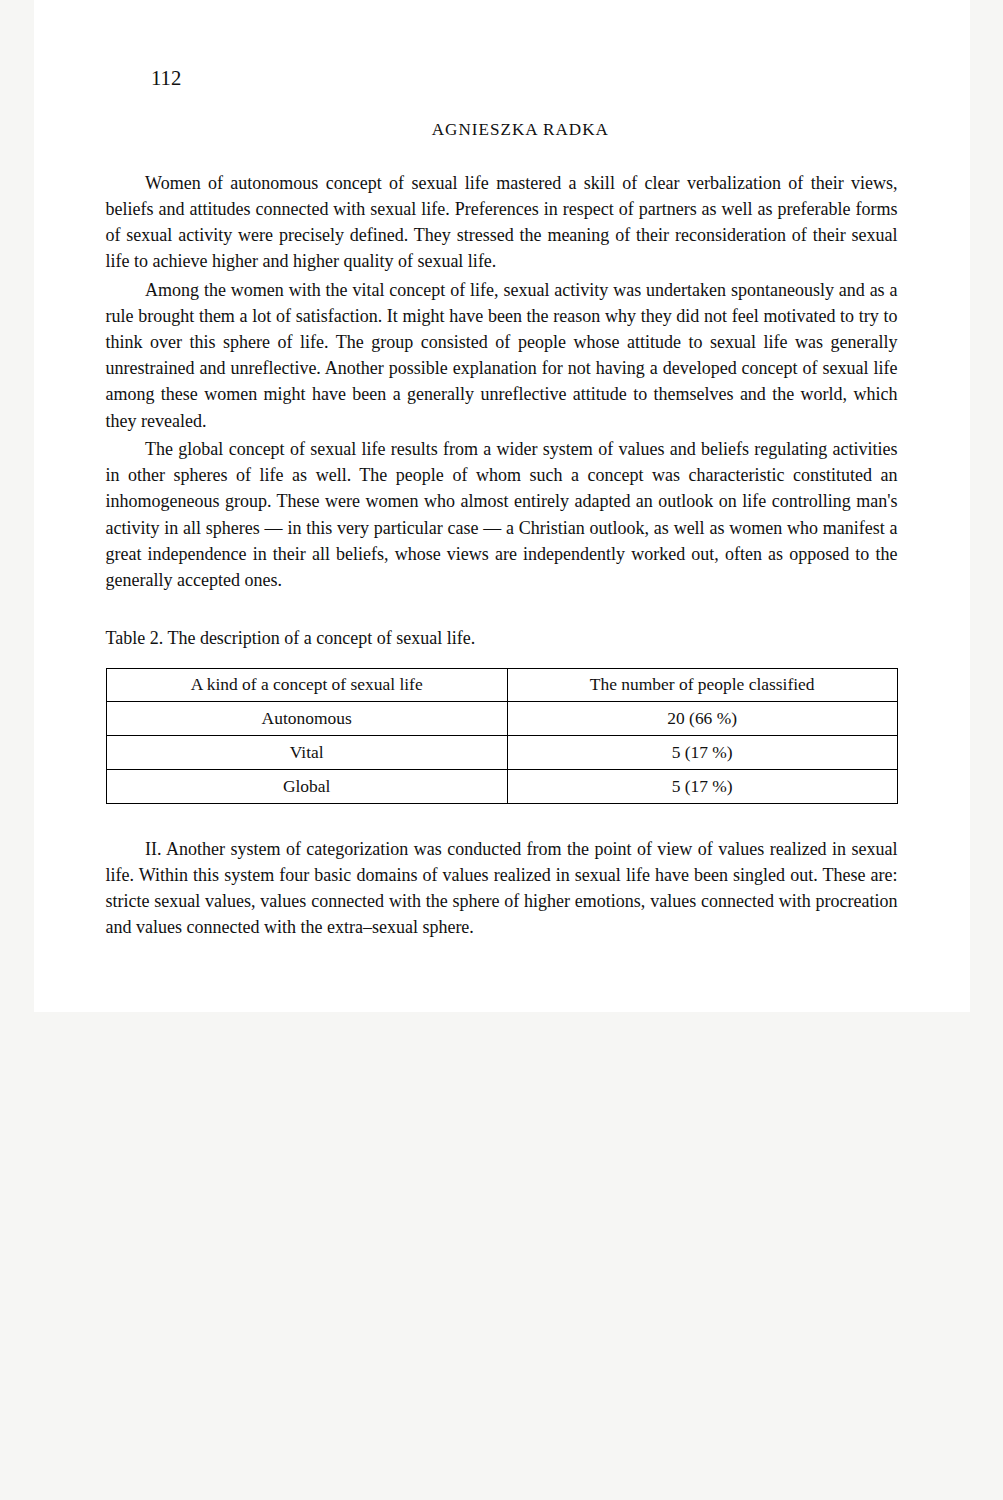112
AGNIESZKA RADKA
Women of autonomous concept of sexual life mastered a skill of clear verbalization of their views, beliefs and attitudes connected with sexual life. Preferences in respect of partners as well as preferable forms of sexual activity were precisely defined. They stressed the meaning of their reconsideration of their sexual life to achieve higher and higher quality of sexual life.
Among the women with the vital concept of life, sexual activity was undertaken spontaneously and as a rule brought them a lot of satisfaction. It might have been the reason why they did not feel motivated to try to think over this sphere of life. The group consisted of people whose attitude to sexual life was generally unrestrained and unreflective. Another possible explanation for not having a developed concept of sexual life among these women might have been a generally unreflective attitude to themselves and the world, which they revealed.
The global concept of sexual life results from a wider system of values and beliefs regulating activities in other spheres of life as well. The people of whom such a concept was characteristic constituted an inhomogeneous group. These were women who almost entirely adapted an outlook on life controlling man's activity in all spheres — in this very particular case — a Christian outlook, as well as women who manifest a great independence in their all beliefs, whose views are independently worked out, often as opposed to the generally accepted ones.
Table 2. The description of a concept of sexual life.
| A kind of a concept of sexual life | The number of people classified |
| --- | --- |
| Autonomous | 20 (66 %) |
| Vital | 5 (17 %) |
| Global | 5 (17 %) |
II. Another system of categorization was conducted from the point of view of values realized in sexual life. Within this system four basic domains of values realized in sexual life have been singled out. These are: stricte sexual values, values connected with the sphere of higher emotions, values connected with procreation and values connected with the extra–sexual sphere.